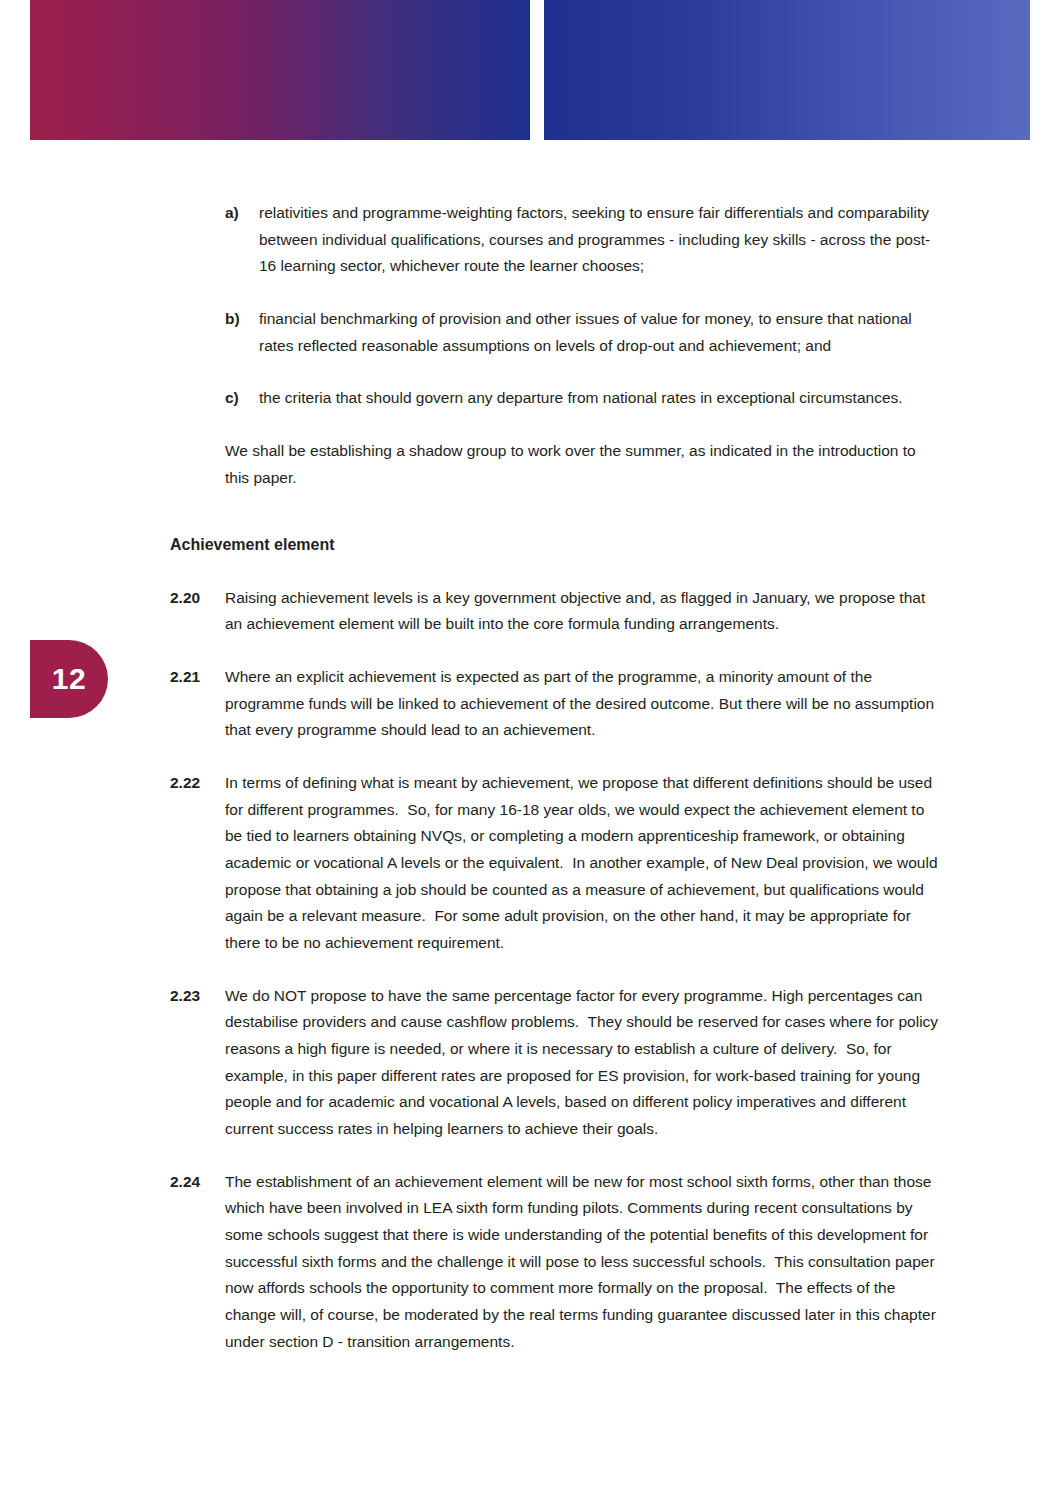12
a)
relativities and programme-weighting factors, seeking to ensure fair differentials and comparability between individual qualifications, courses and programmes - including key skills - across the post-16 learning sector, whichever route the learner chooses;
b)
financial benchmarking of provision and other issues of value for money, to ensure that national rates reflected reasonable assumptions on levels of drop-out and achievement; and
c)
the criteria that should govern any departure from national rates in exceptional circumstances.
We shall be establishing a shadow group to work over the summer, as indicated in the introduction to this paper.
Achievement element
2.20
Raising achievement levels is a key government objective and, as flagged in January, we propose that an achievement element will be built into the core formula funding arrangements.
2.21
Where an explicit achievement is expected as part of the programme, a minority amount of the programme funds will be linked to achievement of the desired outcome. But there will be no assumption that every programme should lead to an achievement.
2.22
In terms of defining what is meant by achievement, we propose that different definitions should be used for different programmes. So, for many 16-18 year olds, we would expect the achievement element to be tied to learners obtaining NVQs, or completing a modern apprenticeship framework, or obtaining academic or vocational A levels or the equivalent. In another example, of New Deal provision, we would propose that obtaining a job should be counted as a measure of achievement, but qualifications would again be a relevant measure. For some adult provision, on the other hand, it may be appropriate for there to be no achievement requirement.
2.23
We do NOT propose to have the same percentage factor for every programme. High percentages can destabilise providers and cause cashflow problems. They should be reserved for cases where for policy reasons a high figure is needed, or where it is necessary to establish a culture of delivery. So, for example, in this paper different rates are proposed for ES provision, for work-based training for young people and for academic and vocational A levels, based on different policy imperatives and different current success rates in helping learners to achieve their goals.
2.24
The establishment of an achievement element will be new for most school sixth forms, other than those which have been involved in LEA sixth form funding pilots. Comments during recent consultations by some schools suggest that there is wide understanding of the potential benefits of this development for successful sixth forms and the challenge it will pose to less successful schools. This consultation paper now affords schools the opportunity to comment more formally on the proposal. The effects of the change will, of course, be moderated by the real terms funding guarantee discussed later in this chapter under section D - transition arrangements.